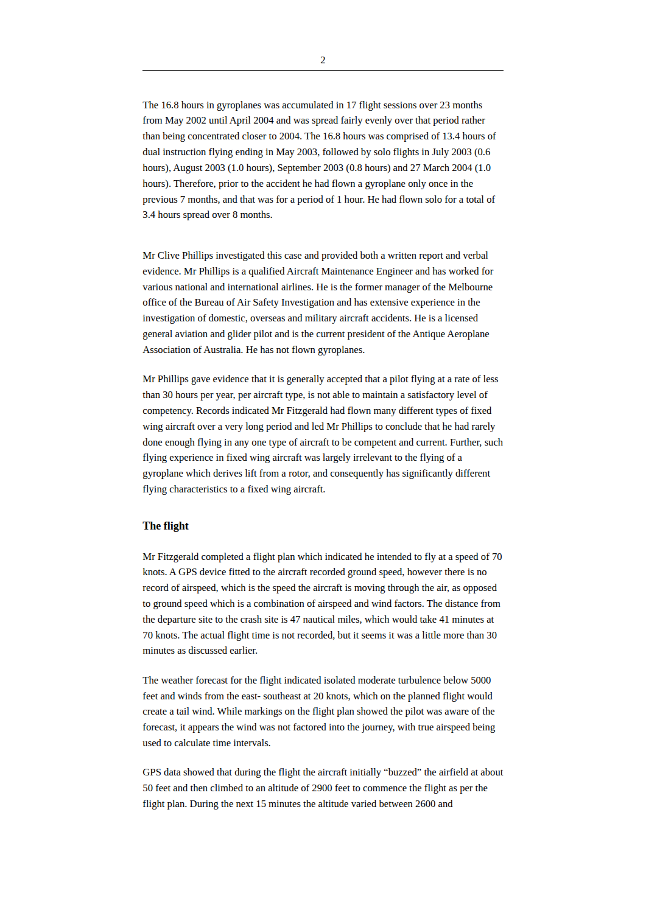2
The 16.8 hours in gyroplanes was accumulated in 17 flight sessions over 23 months from May 2002 until April 2004 and was spread fairly evenly over that period rather than being concentrated closer to 2004. The 16.8 hours was comprised of 13.4 hours of dual instruction flying ending in May 2003, followed by solo flights in July 2003 (0.6 hours), August 2003 (1.0 hours), September 2003 (0.8 hours) and 27 March 2004 (1.0 hours). Therefore, prior to the accident he had flown a gyroplane only once in the previous 7 months, and that was for a period of 1 hour. He had flown solo for a total of 3.4 hours spread over 8 months.
Mr Clive Phillips investigated this case and provided both a written report and verbal evidence. Mr Phillips is a qualified Aircraft Maintenance Engineer and has worked for various national and international airlines. He is the former manager of the Melbourne office of the Bureau of Air Safety Investigation and has extensive experience in the investigation of domestic, overseas and military aircraft accidents. He is a licensed general aviation and glider pilot and is the current president of the Antique Aeroplane Association of Australia. He has not flown gyroplanes.
Mr Phillips gave evidence that it is generally accepted that a pilot flying at a rate of less than 30 hours per year, per aircraft type, is not able to maintain a satisfactory level of competency. Records indicated Mr Fitzgerald had flown many different types of fixed wing aircraft over a very long period and led Mr Phillips to conclude that he had rarely done enough flying in any one type of aircraft to be competent and current. Further, such flying experience in fixed wing aircraft was largely irrelevant to the flying of a gyroplane which derives lift from a rotor, and consequently has significantly different flying characteristics to a fixed wing aircraft.
The flight
Mr Fitzgerald completed a flight plan which indicated he intended to fly at a speed of 70 knots. A GPS device fitted to the aircraft recorded ground speed, however there is no record of airspeed, which is the speed the aircraft is moving through the air, as opposed to ground speed which is a combination of airspeed and wind factors. The distance from the departure site to the crash site is 47 nautical miles, which would take 41 minutes at 70 knots. The actual flight time is not recorded, but it seems it was a little more than 30 minutes as discussed earlier.
The weather forecast for the flight indicated isolated moderate turbulence below 5000 feet and winds from the east- southeast at 20 knots, which on the planned flight would create a tail wind. While markings on the flight plan showed the pilot was aware of the forecast, it appears the wind was not factored into the journey, with true airspeed being used to calculate time intervals.
GPS data showed that during the flight the aircraft initially “buzzed” the airfield at about 50 feet and then climbed to an altitude of 2900 feet to commence the flight as per the flight plan. During the next 15 minutes the altitude varied between 2600 and